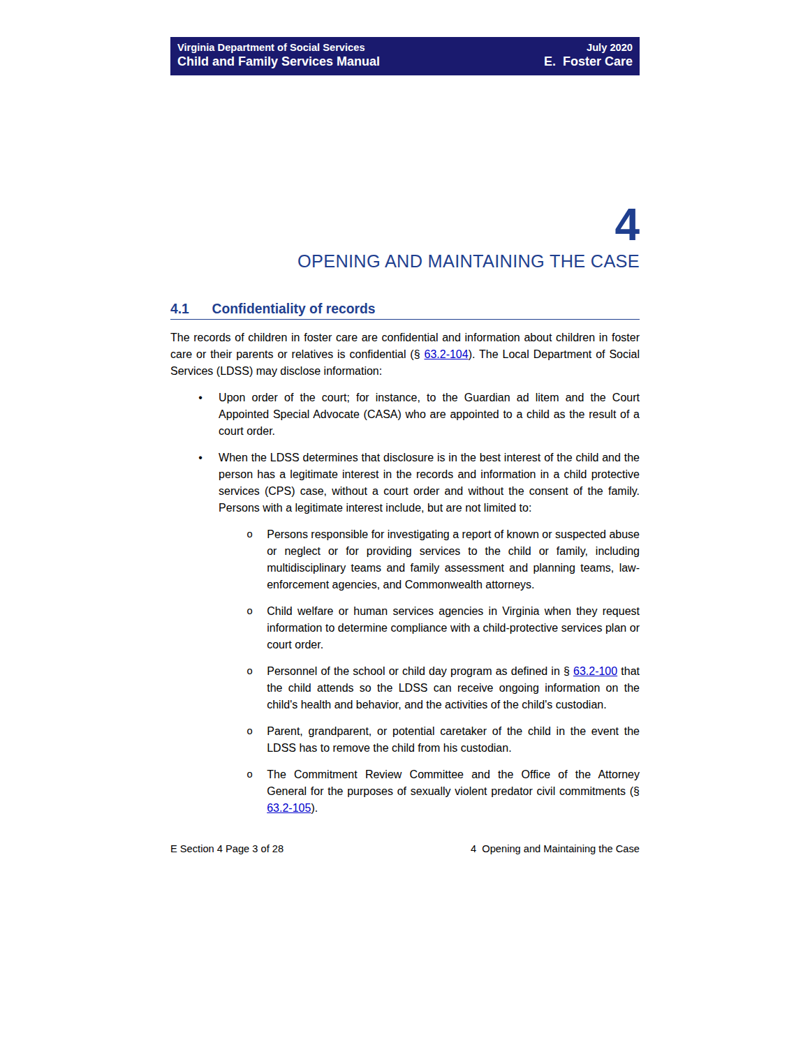Virginia Department of Social Services Child and Family Services Manual
July 2020 E. Foster Care
4
OPENING AND MAINTAINING THE CASE
4.1 Confidentiality of records
The records of children in foster care are confidential and information about children in foster care or their parents or relatives is confidential (§ 63.2-104). The Local Department of Social Services (LDSS) may disclose information:
Upon order of the court; for instance, to the Guardian ad litem and the Court Appointed Special Advocate (CASA) who are appointed to a child as the result of a court order.
When the LDSS determines that disclosure is in the best interest of the child and the person has a legitimate interest in the records and information in a child protective services (CPS) case, without a court order and without the consent of the family. Persons with a legitimate interest include, but are not limited to:
Persons responsible for investigating a report of known or suspected abuse or neglect or for providing services to the child or family, including multidisciplinary teams and family assessment and planning teams, law-enforcement agencies, and Commonwealth attorneys.
Child welfare or human services agencies in Virginia when they request information to determine compliance with a child-protective services plan or court order.
Personnel of the school or child day program as defined in § 63.2-100 that the child attends so the LDSS can receive ongoing information on the child's health and behavior, and the activities of the child's custodian.
Parent, grandparent, or potential caretaker of the child in the event the LDSS has to remove the child from his custodian.
The Commitment Review Committee and the Office of the Attorney General for the purposes of sexually violent predator civil commitments (§ 63.2-105).
E Section 4 Page 3 of 28 4 Opening and Maintaining the Case